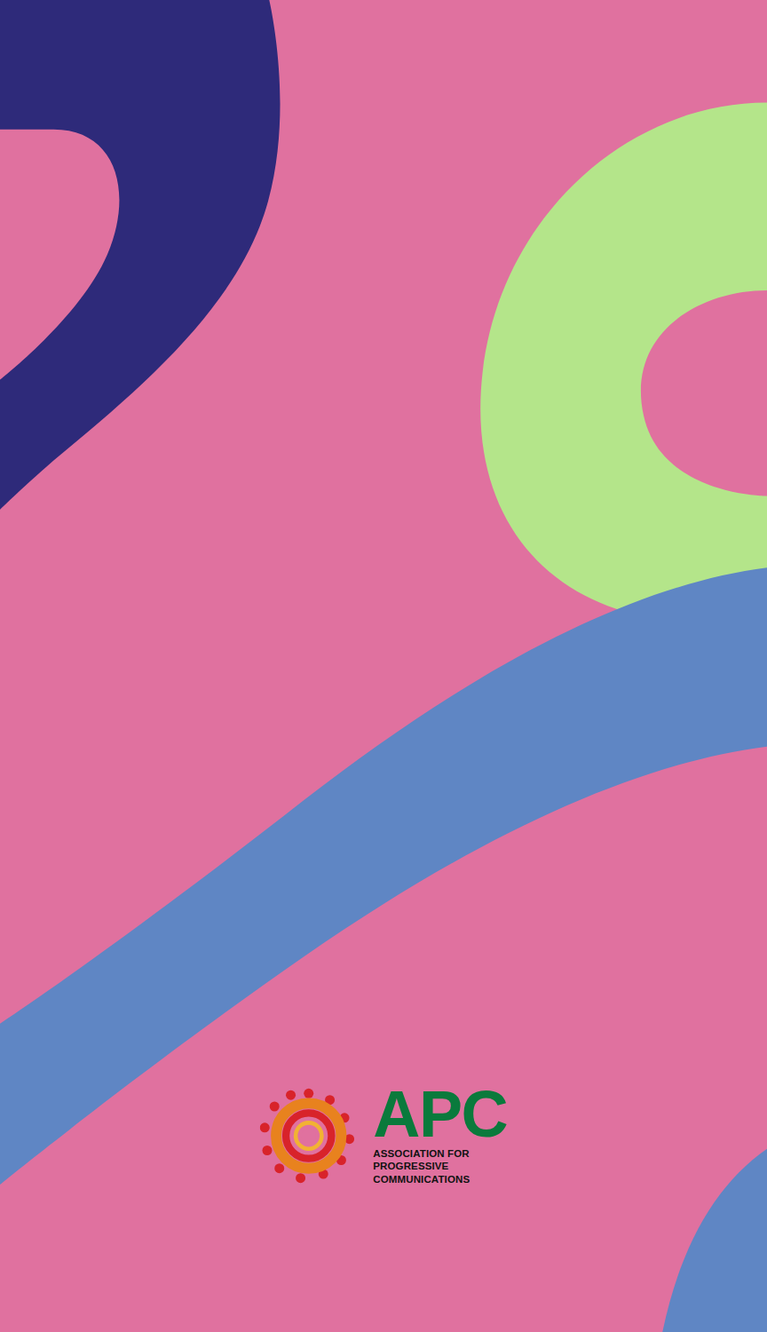APC — Association for Progressive Communications
APC
Association for
Progressive
Communications